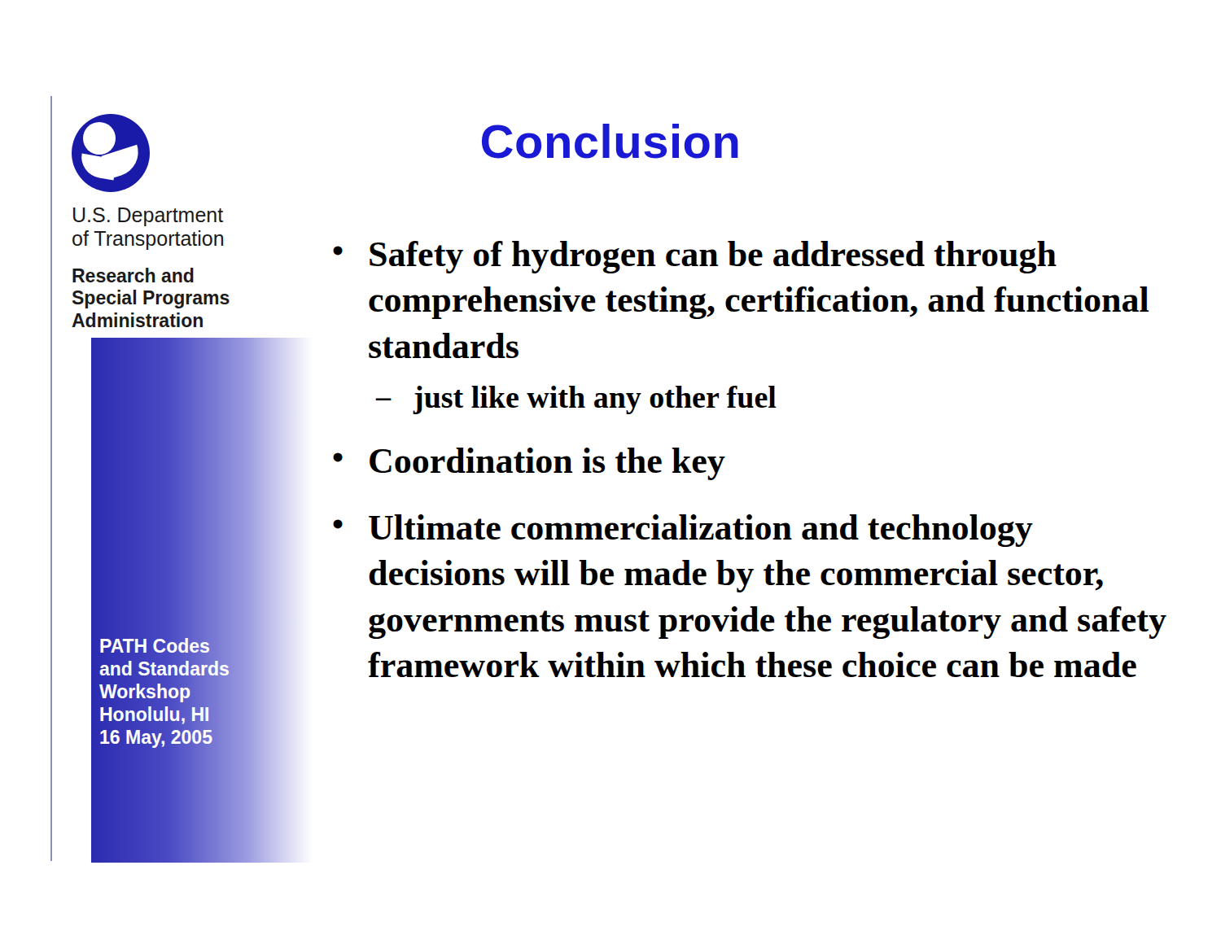U.S. Department
of Transportation
Research and
Special Programs
Administration
PATH Codes
and Standards
Workshop
Honolulu, HI
16 May, 2005
Conclusion
Safety of hydrogen can be addressed through comprehensive testing, certification, and functional standards
just like with any other fuel
Coordination is the key
Ultimate commercialization and technology decisions will be made by the commercial sector, governments must provide the regulatory and safety framework within which these choice can be made